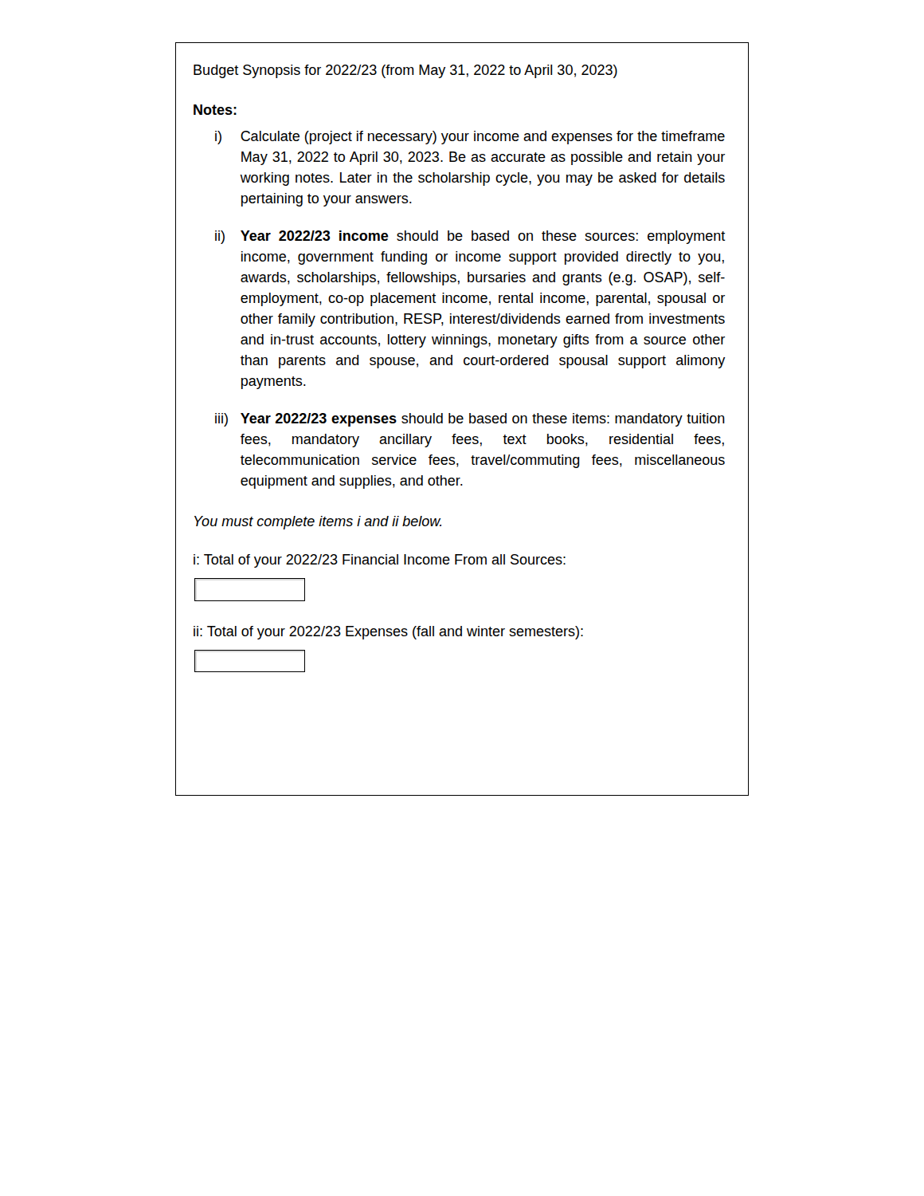Budget Synopsis for 2022/23 (from May 31, 2022 to April 30, 2023)
Notes:
i) Calculate (project if necessary) your income and expenses for the timeframe May 31, 2022 to April 30, 2023. Be as accurate as possible and retain your working notes. Later in the scholarship cycle, you may be asked for details pertaining to your answers.
ii) Year 2022/23 income should be based on these sources: employment income, government funding or income support provided directly to you, awards, scholarships, fellowships, bursaries and grants (e.g. OSAP), self-employment, co-op placement income, rental income, parental, spousal or other family contribution, RESP, interest/dividends earned from investments and in-trust accounts, lottery winnings, monetary gifts from a source other than parents and spouse, and court-ordered spousal support alimony payments.
iii) Year 2022/23 expenses should be based on these items: mandatory tuition fees, mandatory ancillary fees, text books, residential fees, telecommunication service fees, travel/commuting fees, miscellaneous equipment and supplies, and other.
You must complete items i and ii below.
i: Total of your 2022/23 Financial Income From all Sources:
ii: Total of your 2022/23 Expenses (fall and winter semesters):